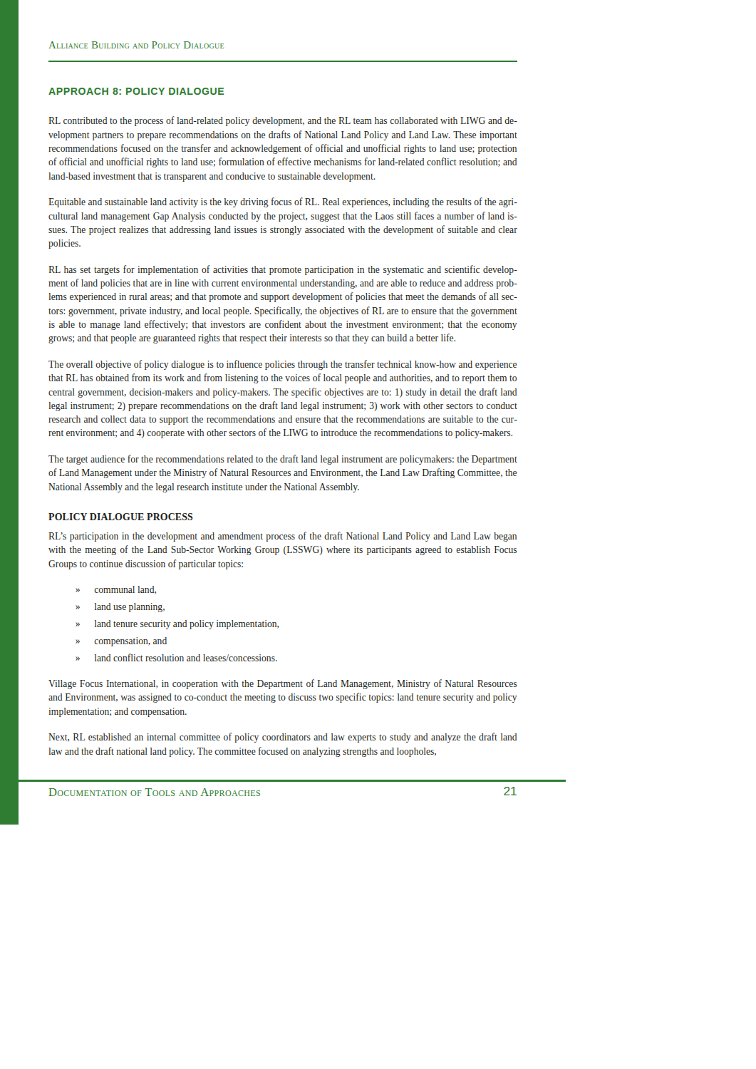Alliance Building and Policy Dialogue
Approach 8: Policy Dialogue
RL contributed to the process of land-related policy development, and the RL team has collaborated with LIWG and development partners to prepare recommendations on the drafts of National Land Policy and Land Law. These important recommendations focused on the transfer and acknowledgement of official and unofficial rights to land use; protection of official and unofficial rights to land use; formulation of effective mechanisms for land-related conflict resolution; and land-based investment that is transparent and conducive to sustainable development.
Equitable and sustainable land activity is the key driving focus of RL. Real experiences, including the results of the agricultural land management Gap Analysis conducted by the project, suggest that the Laos still faces a number of land issues. The project realizes that addressing land issues is strongly associated with the development of suitable and clear policies.
RL has set targets for implementation of activities that promote participation in the systematic and scientific development of land policies that are in line with current environmental understanding, and are able to reduce and address problems experienced in rural areas; and that promote and support development of policies that meet the demands of all sectors: government, private industry, and local people. Specifically, the objectives of RL are to ensure that the government is able to manage land effectively; that investors are confident about the investment environment; that the economy grows; and that people are guaranteed rights that respect their interests so that they can build a better life.
The overall objective of policy dialogue is to influence policies through the transfer technical know-how and experience that RL has obtained from its work and from listening to the voices of local people and authorities, and to report them to central government, decision-makers and policy-makers. The specific objectives are to: 1) study in detail the draft land legal instrument; 2) prepare recommendations on the draft land legal instrument; 3) work with other sectors to conduct research and collect data to support the recommendations and ensure that the recommendations are suitable to the current environment; and 4) cooperate with other sectors of the LIWG to introduce the recommendations to policy-makers.
The target audience for the recommendations related to the draft land legal instrument are policymakers: the Department of Land Management under the Ministry of Natural Resources and Environment, the Land Law Drafting Committee, the National Assembly and the legal research institute under the National Assembly.
Policy Dialogue Process
RL’s participation in the development and amendment process of the draft National Land Policy and Land Law began with the meeting of the Land Sub-Sector Working Group (LSSWG) where its participants agreed to establish Focus Groups to continue discussion of particular topics:
communal land,
land use planning,
land tenure security and policy implementation,
compensation, and
land conflict resolution and leases/concessions.
Village Focus International, in cooperation with the Department of Land Management, Ministry of Natural Resources and Environment, was assigned to co-conduct the meeting to discuss two specific topics: land tenure security and policy implementation; and compensation.
Next, RL established an internal committee of policy coordinators and law experts to study and analyze the draft land law and the draft national land policy. The committee focused on analyzing strengths and loopholes,
Documentation of Tools and Approaches
21